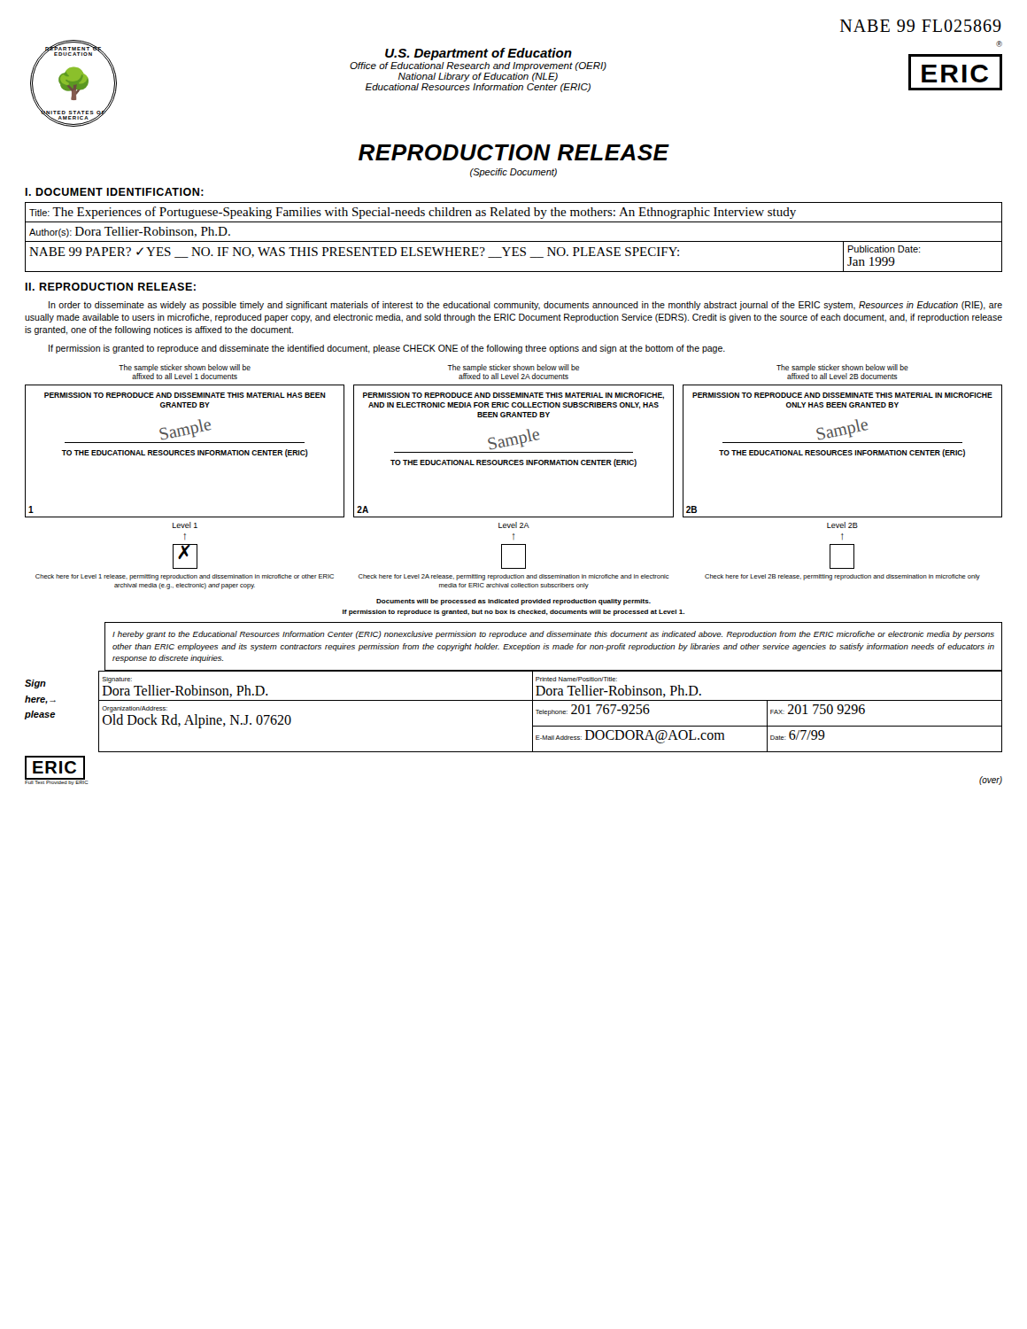NABE 99 FL025869
DEPARTMENT OF EDUCATION
🌳
UNITED STATES OF AMERICA
U.S. Department of Education
Office of Educational Research and Improvement (OERI)
National Library of Education (NLE)
Educational Resources Information Center (ERIC)
®
ERIC
REPRODUCTION RELEASE
(Specific Document)
I. DOCUMENT IDENTIFICATION:
| Title: The Experiences of Portuguese-Speaking Families with Special-needs children as Related by the mothers: An Ethnographic Interview study |
| Author(s): Dora Tellier-Robinson, Ph.D. |
| NABE 99 PAPER? ✓YES __ NO. IF NO, WAS THIS PRESENTED ELSEWHERE? __YES __ NO. PLEASE SPECIFY: | Publication Date: Jan 1999 |
II. REPRODUCTION RELEASE:
In order to disseminate as widely as possible timely and significant materials of interest to the educational community, documents announced in the monthly abstract journal of the ERIC system, Resources in Education (RIE), are usually made available to users in microfiche, reproduced paper copy, and electronic media, and sold through the ERIC Document Reproduction Service (EDRS). Credit is given to the source of each document, and, if reproduction release is granted, one of the following notices is affixed to the document.
If permission is granted to reproduce and disseminate the identified document, please CHECK ONE of the following three options and sign at the bottom of the page.
The sample sticker shown below will be
affixed to all Level 1 documents
PERMISSION TO REPRODUCE AND DISSEMINATE THIS MATERIAL HAS BEEN GRANTED BY
Sample
TO THE EDUCATIONAL RESOURCES INFORMATION CENTER (ERIC)
1
Level 1
↑
Check here for Level 1 release, permitting reproduction and dissemination in microfiche or other ERIC archival media (e.g., electronic) and paper copy.
The sample sticker shown below will be
affixed to all Level 2A documents
PERMISSION TO REPRODUCE AND DISSEMINATE THIS MATERIAL IN MICROFICHE, AND IN ELECTRONIC MEDIA FOR ERIC COLLECTION SUBSCRIBERS ONLY, HAS BEEN GRANTED BY
Sample
TO THE EDUCATIONAL RESOURCES INFORMATION CENTER (ERIC)
2A
Level 2A
↑
Check here for Level 2A release, permitting reproduction and dissemination in microfiche and in electronic media for ERIC archival collection subscribers only
The sample sticker shown below will be
affixed to all Level 2B documents
PERMISSION TO REPRODUCE AND DISSEMINATE THIS MATERIAL IN MICROFICHE ONLY HAS BEEN GRANTED BY
Sample
TO THE EDUCATIONAL RESOURCES INFORMATION CENTER (ERIC)
2B
Level 2B
↑
Check here for Level 2B release, permitting reproduction and dissemination in microfiche only
Documents will be processed as indicated provided reproduction quality permits.
If permission to reproduce is granted, but no box is checked, documents will be processed at Level 1.
I hereby grant to the Educational Resources Information Center (ERIC) nonexclusive permission to reproduce and disseminate this document as indicated above. Reproduction from the ERIC microfiche or electronic media by persons other than ERIC employees and its system contractors requires permission from the copyright holder. Exception is made for non-profit reproduction by libraries and other service agencies to satisfy information needs of educators in response to discrete inquiries.
Sign
here,→
please
| Signature: Dora Tellier-Robinson, Ph.D. | Printed Name/Position/Title: Dora Tellier-Robinson, Ph.D. |
| Organization/Address: Old Dock Rd, Alpine, N.J. 07620 | Telephone: 201 767-9256 | FAX: 201 750 9296 |
| E-Mail Address: DOCDORA@AOL.com | Date: 6/7/99 |
ERIC
Full Text Provided by ERIC
(over)